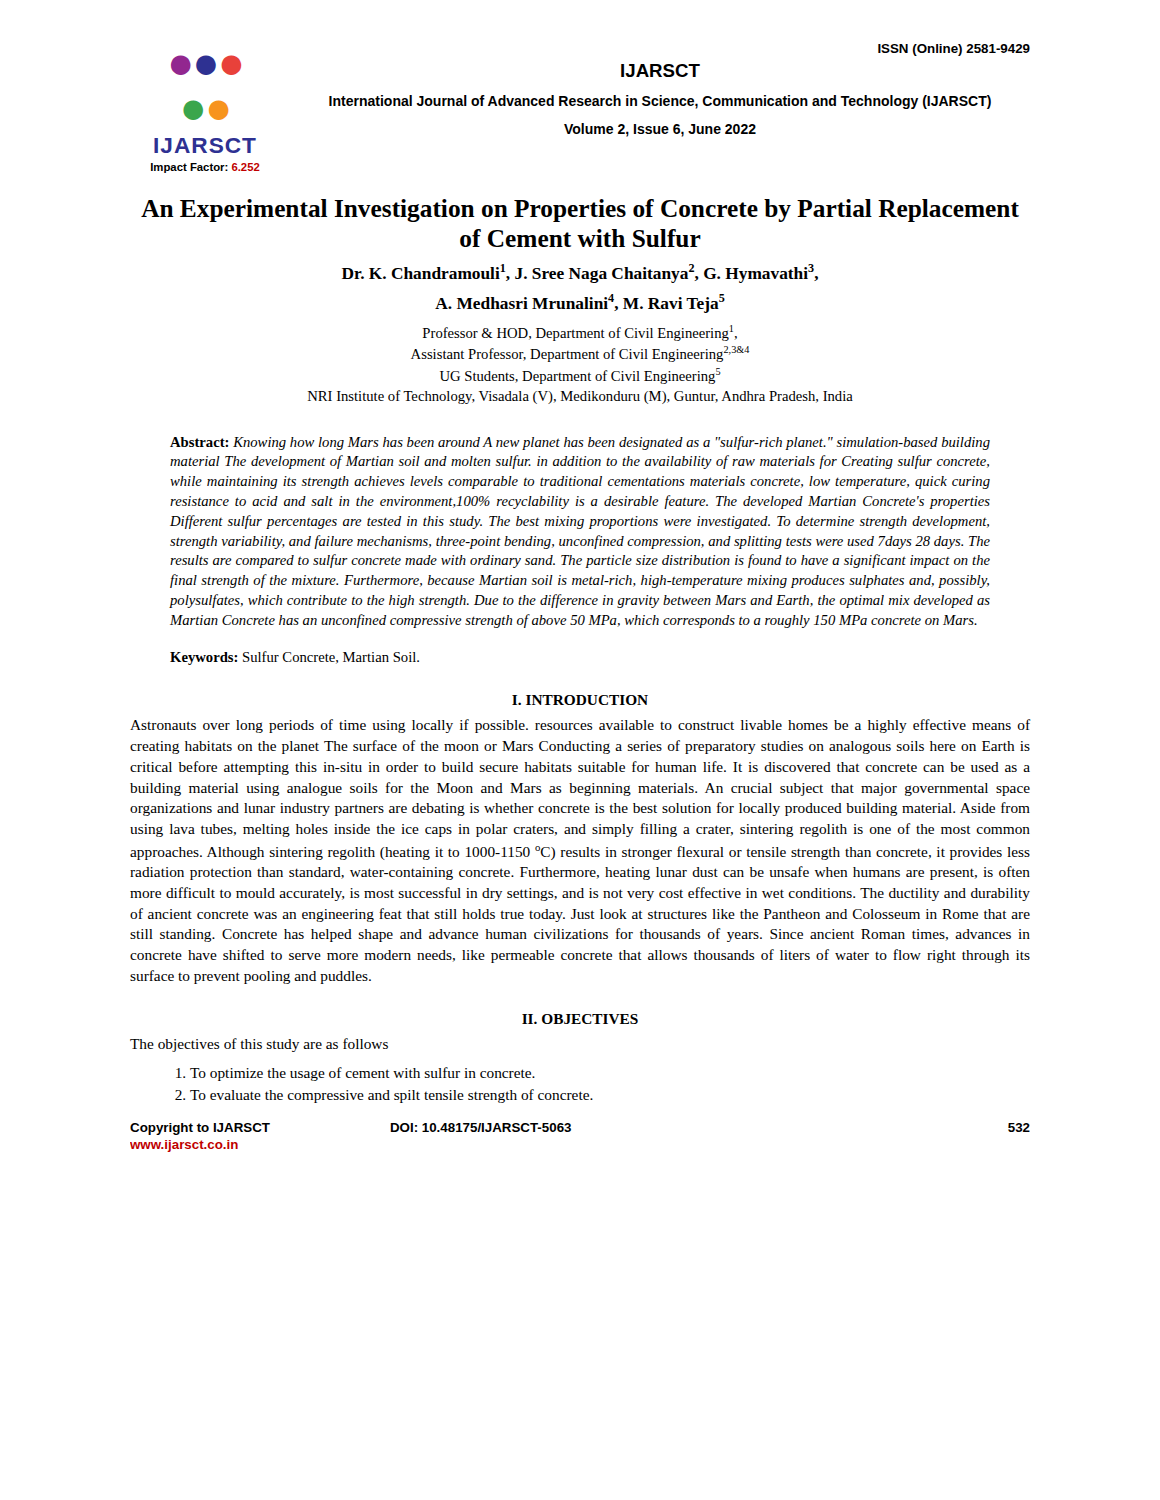●●●
●●
IJARSCT
Impact Factor: 6.252
ISSN (Online) 2581-9429
IJARSCT
International Journal of Advanced Research in Science, Communication and Technology (IJARSCT)
Volume 2, Issue 6, June 2022
An Experimental Investigation on Properties of Concrete by Partial Replacement of Cement with Sulfur
Dr. K. Chandramouli1, J. Sree Naga Chaitanya2, G. Hymavathi3,
A. Medhasri Mrunalini4, M. Ravi Teja5
Professor & HOD, Department of Civil Engineering1,
Assistant Professor, Department of Civil Engineering2,3&4
UG Students, Department of Civil Engineering5
NRI Institute of Technology, Visadala (V), Medikonduru (M), Guntur, Andhra Pradesh, India
Abstract: Knowing how long Mars has been around A new planet has been designated as a "sulfur-rich planet." simulation-based building material The development of Martian soil and molten sulfur. in addition to the availability of raw materials for Creating sulfur concrete, while maintaining its strength achieves levels comparable to traditional cementations materials concrete, low temperature, quick curing resistance to acid and salt in the environment,100% recyclability is a desirable feature. The developed Martian Concrete's properties Different sulfur percentages are tested in this study. The best mixing proportions were investigated. To determine strength development, strength variability, and failure mechanisms, three-point bending, unconfined compression, and splitting tests were used 7days 28 days. The results are compared to sulfur concrete made with ordinary sand. The particle size distribution is found to have a significant impact on the final strength of the mixture. Furthermore, because Martian soil is metal-rich, high-temperature mixing produces sulphates and, possibly, polysulfates, which contribute to the high strength. Due to the difference in gravity between Mars and Earth, the optimal mix developed as Martian Concrete has an unconfined compressive strength of above 50 MPa, which corresponds to a roughly 150 MPa concrete on Mars.
Keywords: Sulfur Concrete, Martian Soil.
I. Introduction
Astronauts over long periods of time using locally if possible. resources available to construct livable homes be a highly effective means of creating habitats on the planet The surface of the moon or Mars Conducting a series of preparatory studies on analogous soils here on Earth is critical before attempting this in-situ in order to build secure habitats suitable for human life. It is discovered that concrete can be used as a building material using analogue soils for the Moon and Mars as beginning materials. An crucial subject that major governmental space organizations and lunar industry partners are debating is whether concrete is the best solution for locally produced building material. Aside from using lava tubes, melting holes inside the ice caps in polar craters, and simply filling a crater, sintering regolith is one of the most common approaches. Although sintering regolith (heating it to 1000-1150 oC) results in stronger flexural or tensile strength than concrete, it provides less radiation protection than standard, water-containing concrete. Furthermore, heating lunar dust can be unsafe when humans are present, is often more difficult to mould accurately, is most successful in dry settings, and is not very cost effective in wet conditions. The ductility and durability of ancient concrete was an engineering feat that still holds true today. Just look at structures like the Pantheon and Colosseum in Rome that are still standing. Concrete has helped shape and advance human civilizations for thousands of years. Since ancient Roman times, advances in concrete have shifted to serve more modern needs, like permeable concrete that allows thousands of liters of water to flow right through its surface to prevent pooling and puddles.
II. Objectives
The objectives of this study are as follows
To optimize the usage of cement with sulfur in concrete.
To evaluate the compressive and spilt tensile strength of concrete.
Copyright to IJARSCT
www.ijarsct.co.in
DOI: 10.48175/IJARSCT-5063
532